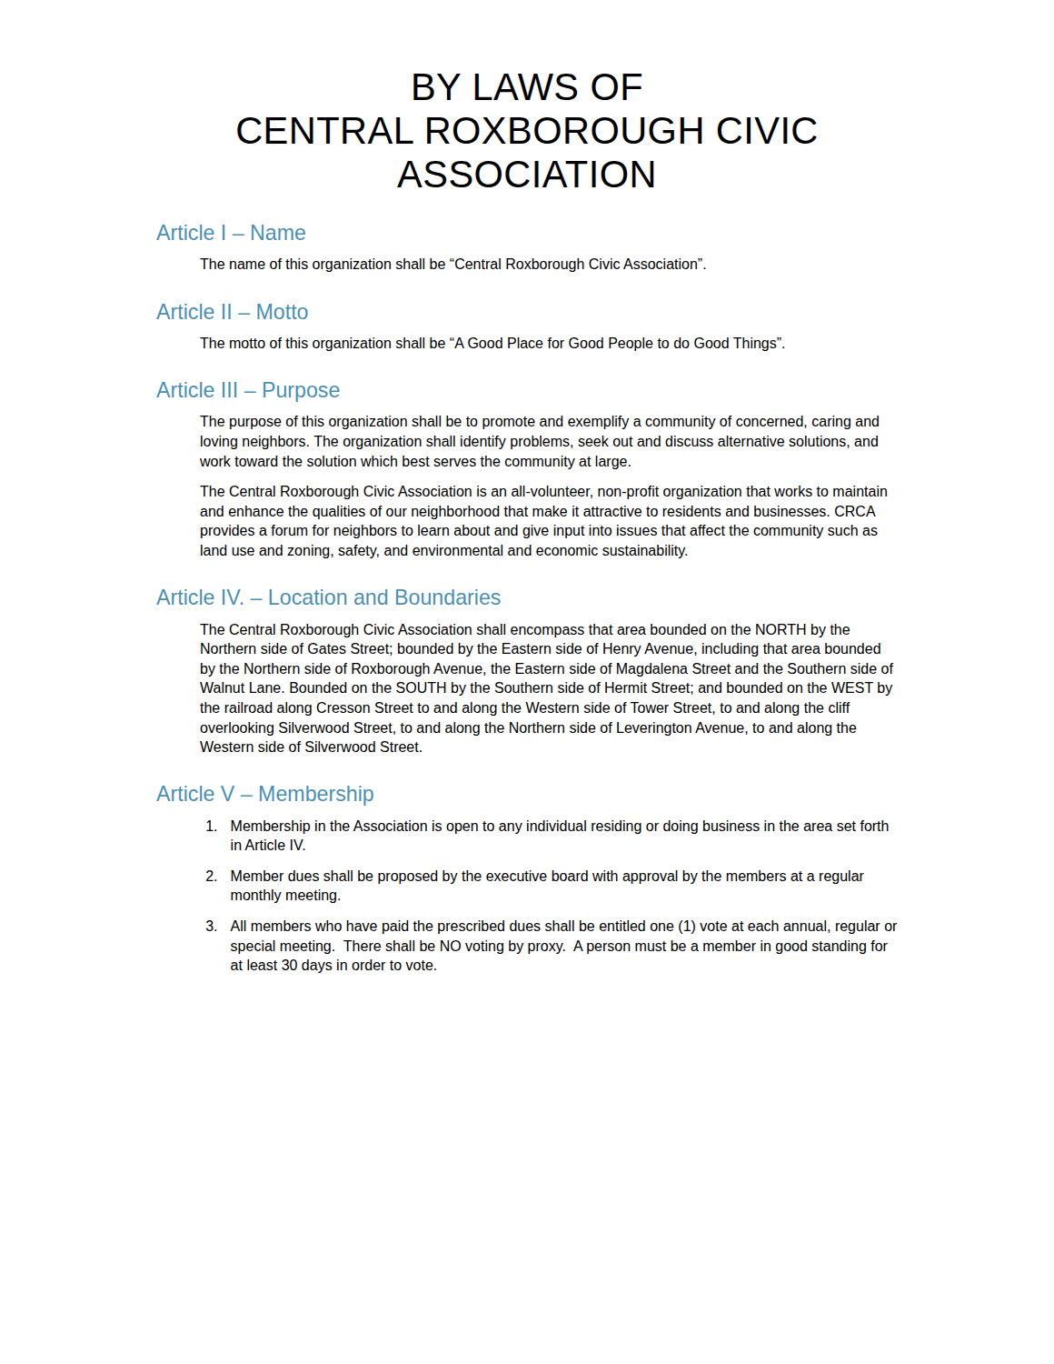BY LAWS OFCENTRAL ROXBOROUGH CIVIC ASSOCIATION
Article I – Name
The name of this organization shall be “Central Roxborough Civic Association”.
Article II – Motto
The motto of this organization shall be “A Good Place for Good People to do Good Things”.
Article III – Purpose
The purpose of this organization shall be to promote and exemplify a community of concerned, caring and loving neighbors. The organization shall identify problems, seek out and discuss alternative solutions, and work toward the solution which best serves the community at large.
The Central Roxborough Civic Association is an all-volunteer, non-profit organization that works to maintain and enhance the qualities of our neighborhood that make it attractive to residents and businesses. CRCA provides a forum for neighbors to learn about and give input into issues that affect the community such as land use and zoning, safety, and environmental and economic sustainability.
Article IV. – Location and Boundaries
The Central Roxborough Civic Association shall encompass that area bounded on the NORTH by the Northern side of Gates Street; bounded by the Eastern side of Henry Avenue, including that area bounded by the Northern side of Roxborough Avenue, the Eastern side of Magdalena Street and the Southern side of Walnut Lane. Bounded on the SOUTH by the Southern side of Hermit Street; and bounded on the WEST by the railroad along Cresson Street to and along the Western side of Tower Street, to and along the cliff overlooking Silverwood Street, to and along the Northern side of Leverington Avenue, to and along the Western side of Silverwood Street.
Article V – Membership
Membership in the Association is open to any individual residing or doing business in the area set forth in Article IV.
Member dues shall be proposed by the executive board with approval by the members at a regular monthly meeting.
All members who have paid the prescribed dues shall be entitled one (1) vote at each annual, regular or special meeting. There shall be NO voting by proxy. A person must be a member in good standing for at least 30 days in order to vote.